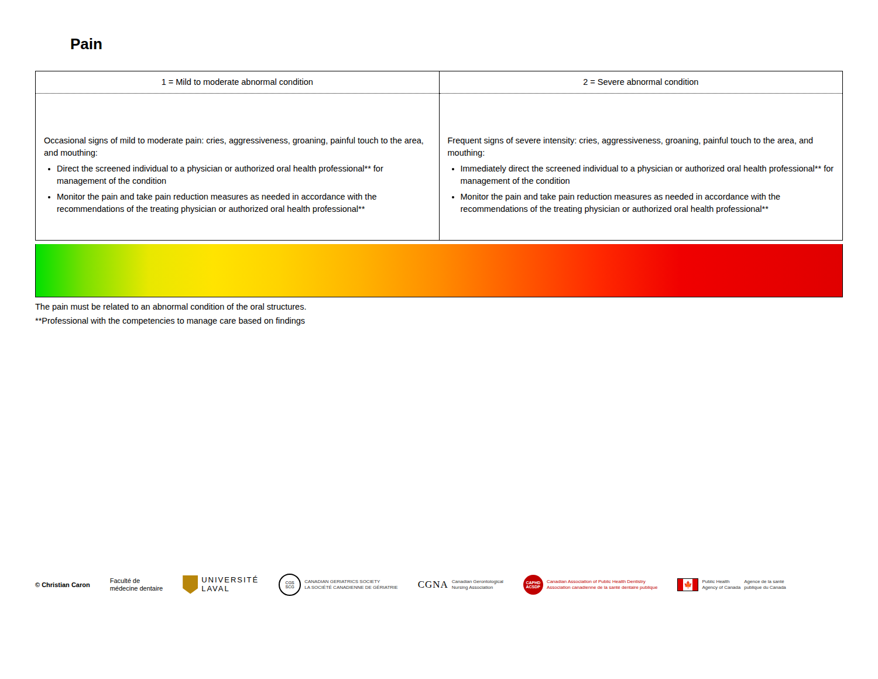Pain
| 1 = Mild to moderate abnormal condition | 2 = Severe abnormal condition |
| --- | --- |
| Occasional signs of mild to moderate pain: cries, aggressiveness, groaning, painful touch to the area, and mouthing: Direct the screened individual to a physician or authorized oral health professional** for management of the condition Monitor the pain and take pain reduction measures as needed in accordance with the recommendations of the treating physician or authorized oral health professional** | Frequent signs of severe intensity: cries, aggressiveness, groaning, painful touch to the area, and mouthing: Immediately direct the screened individual to a physician or authorized oral health professional** for management of the condition Monitor the pain and take pain reduction measures as needed in accordance with the recommendations of the treating physician or authorized oral health professional** |
The pain must be related to an abnormal condition of the oral structures.
**Professional with the competencies to manage care based on findings
© Christian Caron Faculté de
médecine dentaire UNIVERSITÉ
LAVAL CGS
SCG CANADIAN GERIATRICS SOCIETY
LA SOCIÉTÉ CANADIENNE DE GÉRIATRIE CGNA Canadian Gerontological
Nursing Association CAPHD
ACSDP Canadian Association of Public Health Dentistry
Association canadienne de la santé dentaire publique 🍁 Public Health
Agency of Canada Agence de la santé
publique du Canada